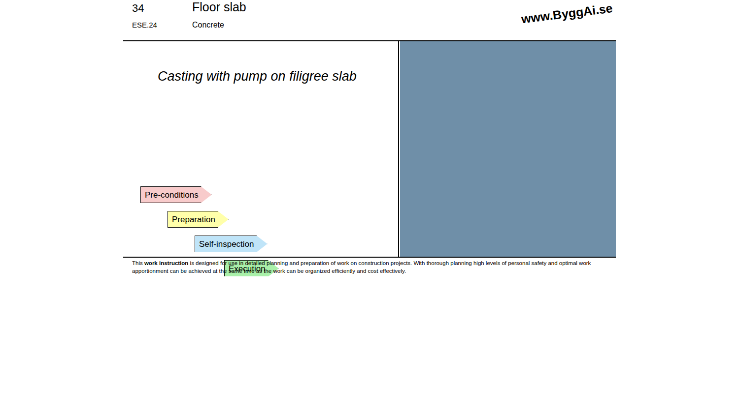34
ESE.24
Floor slab
Concrete
www.ByggAi.se
Casting with pump on filigree slab
Pre-conditions
Preparation
Self-inspection
Execution
This work instruction is designed for use in detailed planning and preparation of work on construction projects. With thorough planning high levels of personal safety and optimal work apportionment can be achieved at the same time as the work can be organized efficiently and cost effectively.